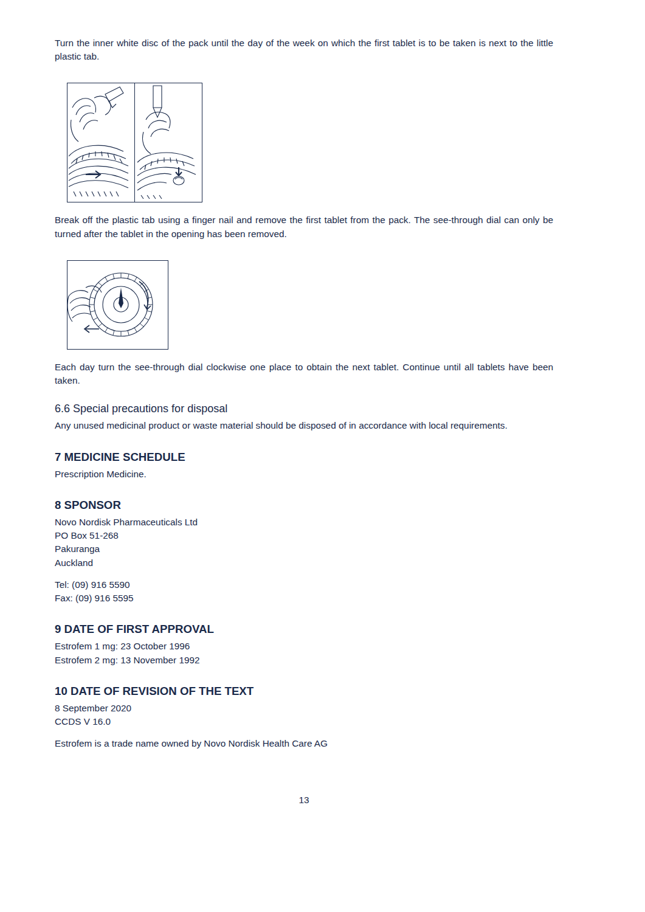Turn the inner white disc of the pack until the day of the week on which the first tablet is to be taken is next to the little plastic tab.
Break off the plastic tab using a finger nail and remove the first tablet from the pack. The see-through dial can only be turned after the tablet in the opening has been removed.
Each day turn the see-through dial clockwise one place to obtain the next tablet. Continue until all tablets have been taken.
6.6 Special precautions for disposal
Any unused medicinal product or waste material should be disposed of in accordance with local requirements.
7 MEDICINE SCHEDULE
Prescription Medicine.
8 SPONSOR
Novo Nordisk Pharmaceuticals Ltd
PO Box 51-268
Pakuranga
Auckland
Tel: (09) 916 5590
Fax: (09) 916 5595
9 DATE OF FIRST APPROVAL
Estrofem 1 mg: 23 October 1996
Estrofem 2 mg: 13 November 1992
10 DATE OF REVISION OF THE TEXT
8 September 2020
CCDS V 16.0
Estrofem is a trade name owned by Novo Nordisk Health Care AG
13